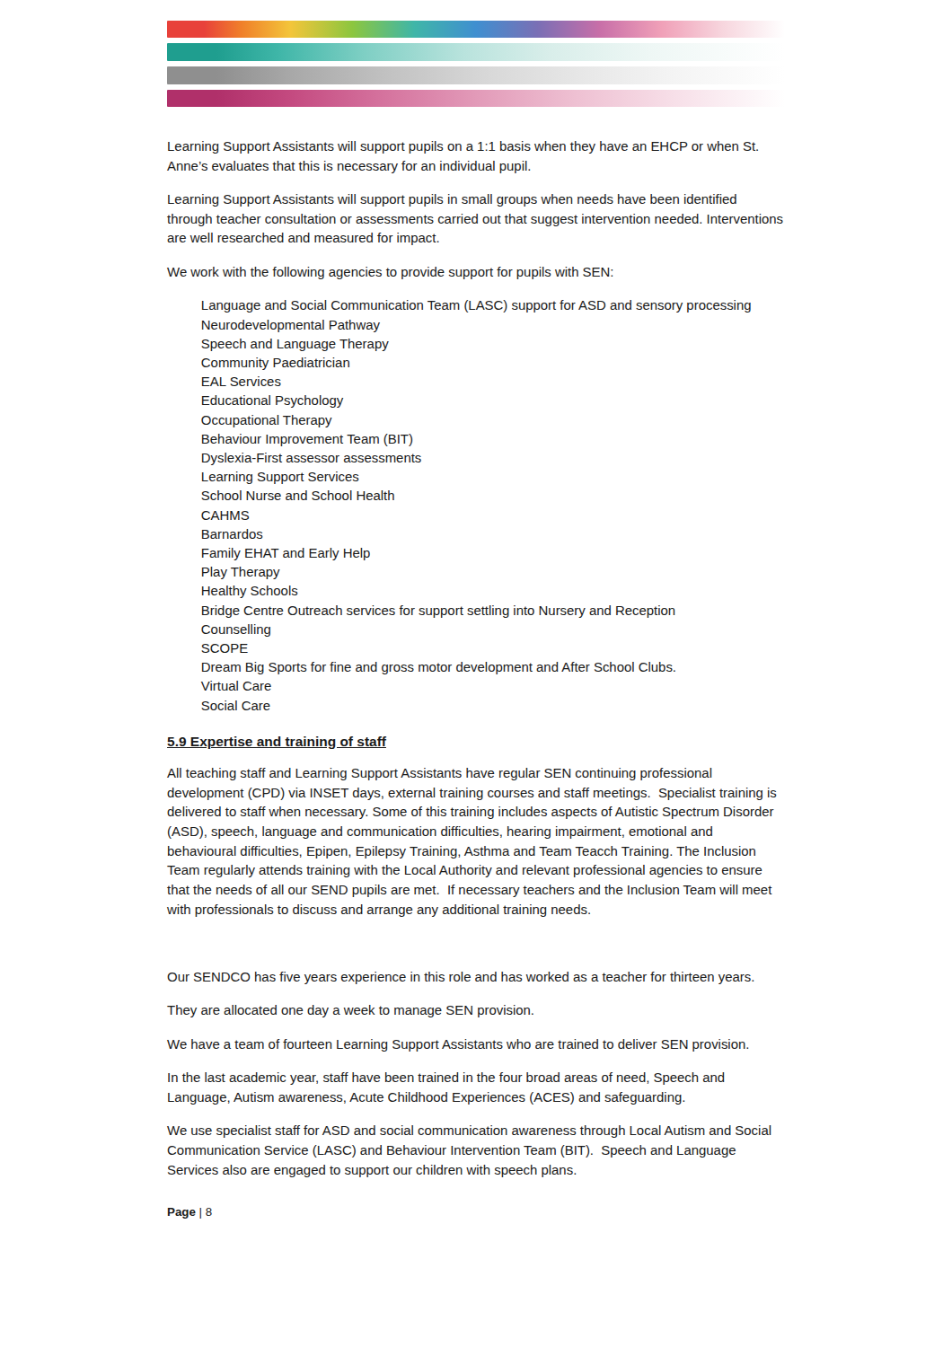Learning Support Assistants will support pupils on a 1:1 basis when they have an EHCP or when St. Anne’s evaluates that this is necessary for an individual pupil.
Learning Support Assistants will support pupils in small groups when needs have been identified through teacher consultation or assessments carried out that suggest intervention needed. Interventions are well researched and measured for impact.
We work with the following agencies to provide support for pupils with SEN:
Language and Social Communication Team (LASC) support for ASD and sensory processing
Neurodevelopmental Pathway
Speech and Language Therapy
Community Paediatrician
EAL Services
Educational Psychology
Occupational Therapy
Behaviour Improvement Team (BIT)
Dyslexia-First assessor assessments
Learning Support Services
School Nurse and School Health
CAHMS
Barnardos
Family EHAT and Early Help
Play Therapy
Healthy Schools
Bridge Centre Outreach services for support settling into Nursery and Reception
Counselling
SCOPE
Dream Big Sports for fine and gross motor development and After School Clubs.
Virtual Care
Social Care
5.9 Expertise and training of staff
All teaching staff and Learning Support Assistants have regular SEN continuing professional development (CPD) via INSET days, external training courses and staff meetings. Specialist training is delivered to staff when necessary. Some of this training includes aspects of Autistic Spectrum Disorder (ASD), speech, language and communication difficulties, hearing impairment, emotional and behavioural difficulties, Epipen, Epilepsy Training, Asthma and Team Teacch Training. The Inclusion Team regularly attends training with the Local Authority and relevant professional agencies to ensure that the needs of all our SEND pupils are met. If necessary teachers and the Inclusion Team will meet with professionals to discuss and arrange any additional training needs.
Our SENDCO has five years experience in this role and has worked as a teacher for thirteen years.
They are allocated one day a week to manage SEN provision.
We have a team of fourteen Learning Support Assistants who are trained to deliver SEN provision.
In the last academic year, staff have been trained in the four broad areas of need, Speech and Language, Autism awareness, Acute Childhood Experiences (ACES) and safeguarding.
We use specialist staff for ASD and social communication awareness through Local Autism and Social Communication Service (LASC) and Behaviour Intervention Team (BIT). Speech and Language Services also are engaged to support our children with speech plans.
Page | 8